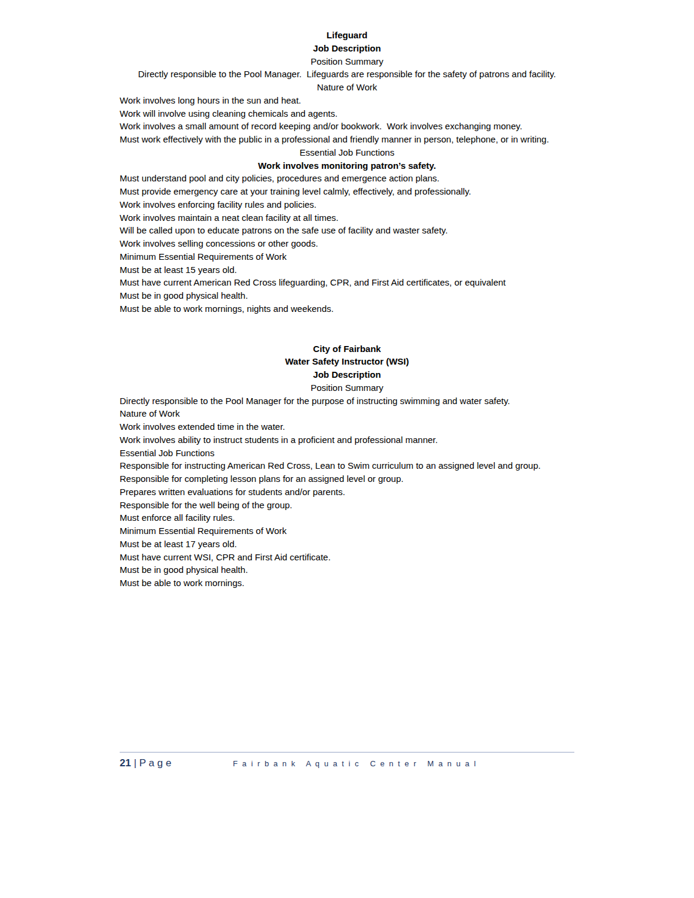Lifeguard
Job Description
Position Summary
Directly responsible to the Pool Manager. Lifeguards are responsible for the safety of patrons and facility.
Nature of Work
Work involves long hours in the sun and heat.
Work will involve using cleaning chemicals and agents.
Work involves a small amount of record keeping and/or bookwork. Work involves exchanging money.
Must work effectively with the public in a professional and friendly manner in person, telephone, or in writing.
Essential Job Functions
Work involves monitoring patron’s safety.
Must understand pool and city policies, procedures and emergence action plans.
Must provide emergency care at your training level calmly, effectively, and professionally.
Work involves enforcing facility rules and policies.
Work involves maintain a neat clean facility at all times.
Will be called upon to educate patrons on the safe use of facility and waster safety.
Work involves selling concessions or other goods.
Minimum Essential Requirements of Work
Must be at least 15 years old.
Must have current American Red Cross lifeguarding, CPR, and First Aid certificates, or equivalent
Must be in good physical health.
Must be able to work mornings, nights and weekends.
City of Fairbank
Water Safety Instructor (WSI)
Job Description
Position Summary
Directly responsible to the Pool Manager for the purpose of instructing swimming and water safety.
Nature of Work
Work involves extended time in the water.
Work involves ability to instruct students in a proficient and professional manner.
Essential Job Functions
Responsible for instructing American Red Cross, Lean to Swim curriculum to an assigned level and group.
Responsible for completing lesson plans for an assigned level or group.
Prepares written evaluations for students and/or parents.
Responsible for the well being of the group.
Must enforce all facility rules.
Minimum Essential Requirements of Work
Must be at least 17 years old.
Must have current WSI, CPR and First Aid certificate.
Must be in good physical health.
Must be able to work mornings.
21 | P a g e
F a i r b a n k A q u a t i c C e n t e r M a n u a l